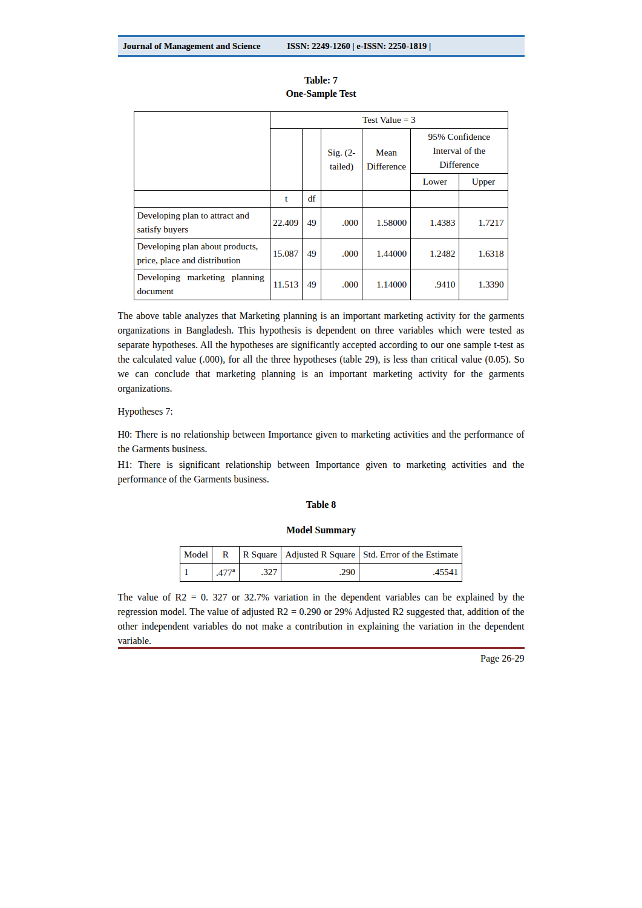Journal of Management and Science ISSN: 2249-1260 | e-ISSN: 2250-1819 |
Table: 7
One-Sample Test
| | Test Value = 3 |
| | | Sig. (2-tailed) | Mean Difference | 95% Confidence Interval of the Difference |
| Lower | Upper |
| | t | df | | | | |
| Developing plan to attract and satisfy buyers | 22.409 | 49 | .000 | 1.58000 | 1.4383 | 1.7217 |
| Developing plan about products, price, place and distribution | 15.087 | 49 | .000 | 1.44000 | 1.2482 | 1.6318 |
| Developing marketing planning document | 11.513 | 49 | .000 | 1.14000 | .9410 | 1.3390 |
The above table analyzes that Marketing planning is an important marketing activity for the garments organizations in Bangladesh. This hypothesis is dependent on three variables which were tested as separate hypotheses. All the hypotheses are significantly accepted according to our one sample t-test as the calculated value (.000), for all the three hypotheses (table 29), is less than critical value (0.05). So we can conclude that marketing planning is an important marketing activity for the garments organizations.
Hypotheses 7:
H0: There is no relationship between Importance given to marketing activities and the performance of the Garments business.
H1: There is significant relationship between Importance given to marketing activities and the performance of the Garments business.
Table 8
Model Summary
| Model | R | R Square | Adjusted R Square | Std. Error of the Estimate |
| --- | --- | --- | --- | --- |
| 1 | .477 a | .327 | .290 | .45541 |
The value of R2 = 0. 327 or 32.7% variation in the dependent variables can be explained by the regression model. The value of adjusted R2 = 0.290 or 29% Adjusted R2 suggested that, addition of the other independent variables do not make a contribution in explaining the variation in the dependent variable.
Page 26-29